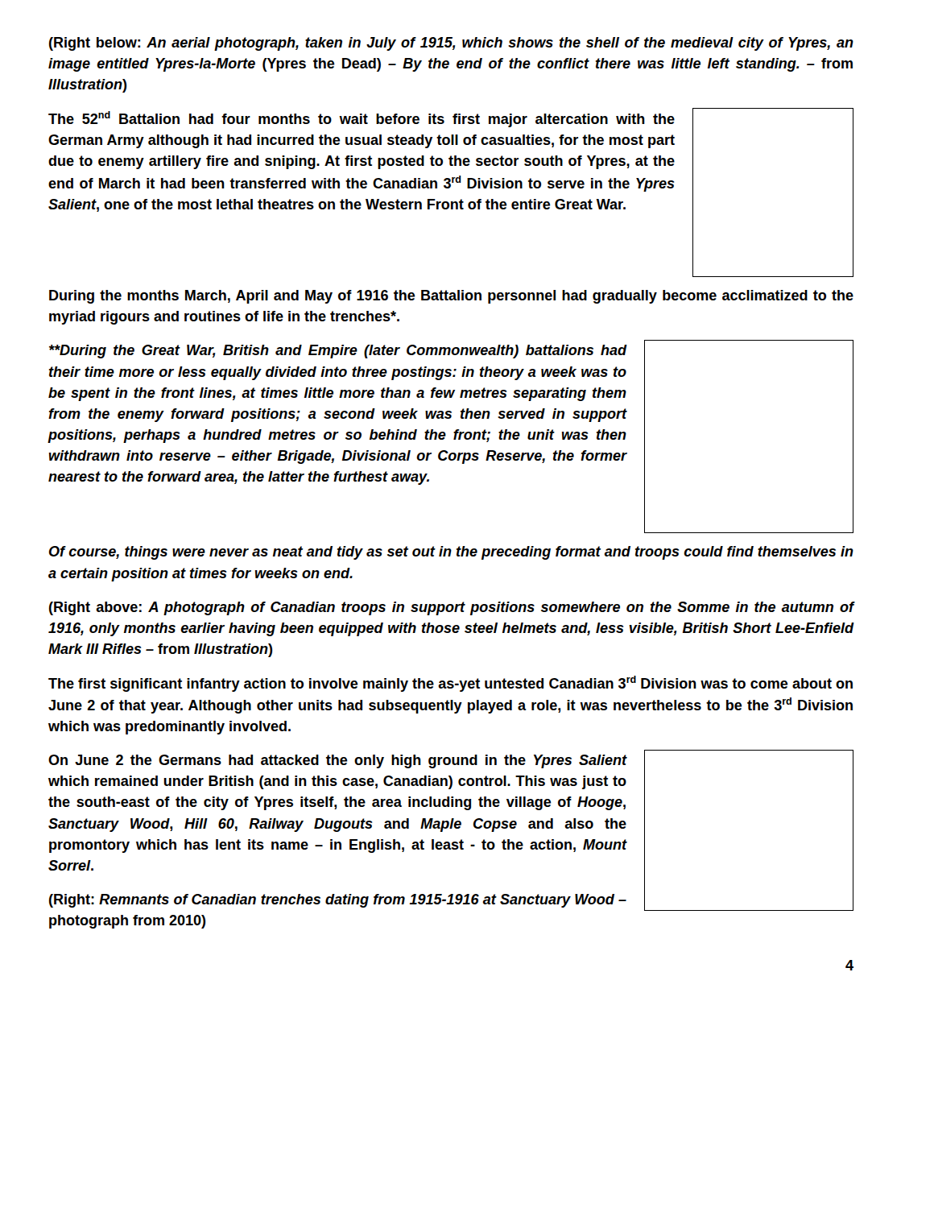(Right below: An aerial photograph, taken in July of 1915, which shows the shell of the medieval city of Ypres, an image entitled Ypres-la-Morte (Ypres the Dead) – By the end of the conflict there was little left standing. – from Illustration)
The 52nd Battalion had four months to wait before its first major altercation with the German Army although it had incurred the usual steady toll of casualties, for the most part due to enemy artillery fire and sniping. At first posted to the sector south of Ypres, at the end of March it had been transferred with the Canadian 3rd Division to serve in the Ypres Salient, one of the most lethal theatres on the Western Front of the entire Great War.
During the months March, April and May of 1916 the Battalion personnel had gradually become acclimatized to the myriad rigours and routines of life in the trenches*.
**During the Great War, British and Empire (later Commonwealth) battalions had their time more or less equally divided into three postings: in theory a week was to be spent in the front lines, at times little more than a few metres separating them from the enemy forward positions; a second week was then served in support positions, perhaps a hundred metres or so behind the front; the unit was then withdrawn into reserve – either Brigade, Divisional or Corps Reserve, the former nearest to the forward area, the latter the furthest away.
Of course, things were never as neat and tidy as set out in the preceding format and troops could find themselves in a certain position at times for weeks on end.
(Right above: A photograph of Canadian troops in support positions somewhere on the Somme in the autumn of 1916, only months earlier having been equipped with those steel helmets and, less visible, British Short Lee-Enfield Mark III Rifles – from Illustration)
The first significant infantry action to involve mainly the as-yet untested Canadian 3rd Division was to come about on June 2 of that year. Although other units had subsequently played a role, it was nevertheless to be the 3rd Division which was predominantly involved.
On June 2 the Germans had attacked the only high ground in the Ypres Salient which remained under British (and in this case, Canadian) control. This was just to the south-east of the city of Ypres itself, the area including the village of Hooge, Sanctuary Wood, Hill 60, Railway Dugouts and Maple Copse and also the promontory which has lent its name – in English, at least - to the action, Mount Sorrel.
(Right: Remnants of Canadian trenches dating from 1915-1916 at Sanctuary Wood – photograph from 2010)
4